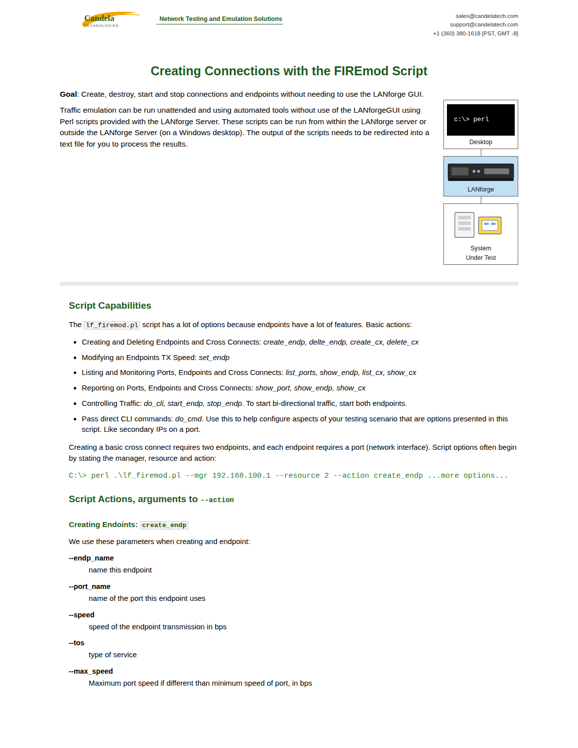Candela TECHNOLOGIES
Network Testing and Emulation Solutions
sales@candelatech.com
support@candelatech.com
+1 (360) 380-1618 [PST, GMT -8]
Creating Connections with the FIREmod Script
Goal: Create, destroy, start and stop connections and endpoints without needing to use the LANforge GUI.
Traffic emulation can be run unattended and using automated tools without use of the LANforgeGUI using Perl scripts provided with the LANforge Server. These scripts can be run from within the LANforge server or outside the LANforge Server (on a Windows desktop). The output of the scripts needs to be redirected into a text file for you to process the results.
c:\> perl
Desktop
LANforge
System
Under Test
Script Capabilities
The lf_firemod.pl script has a lot of options because endpoints have a lot of features. Basic actions:
Creating and Deleting Endpoints and Cross Connects: create_endp, delte_endp, create_cx, delete_cx
Modifying an Endpoints TX Speed: set_endp
Listing and Monitoring Ports, Endpoints and Cross Connects: list_ports, show_endp, list_cx, show_cx
Reporting on Ports, Endpoints and Cross Connects: show_port, show_endp, show_cx
Controlling Traffic: do_cli, start_endp, stop_endp. To start bi-directional traffic, start both endpoints.
Pass direct CLI commands: do_cmd. Use this to help configure aspects of your testing scenario that are options presented in this script. Like secondary IPs on a port.
Creating a basic cross connect requires two endpoints, and each endpoint requires a port (network interface). Script options often begin by stating the manager, resource and action:
C:\> perl .\lf_firemod.pl --mgr 192.168.100.1 --resource 2 --action create_endp ...more options...
Script Actions, arguments to --action
Creating Endoints: create_endp
We use these parameters when creating and endpoint:
--endp_name
name this endpoint
--port_name
name of the port this endpoint uses
--speed
speed of the endpoint transmission in bps
--tos
type of service
--max_speed
Maximum port speed if different than minimum speed of port, in bps